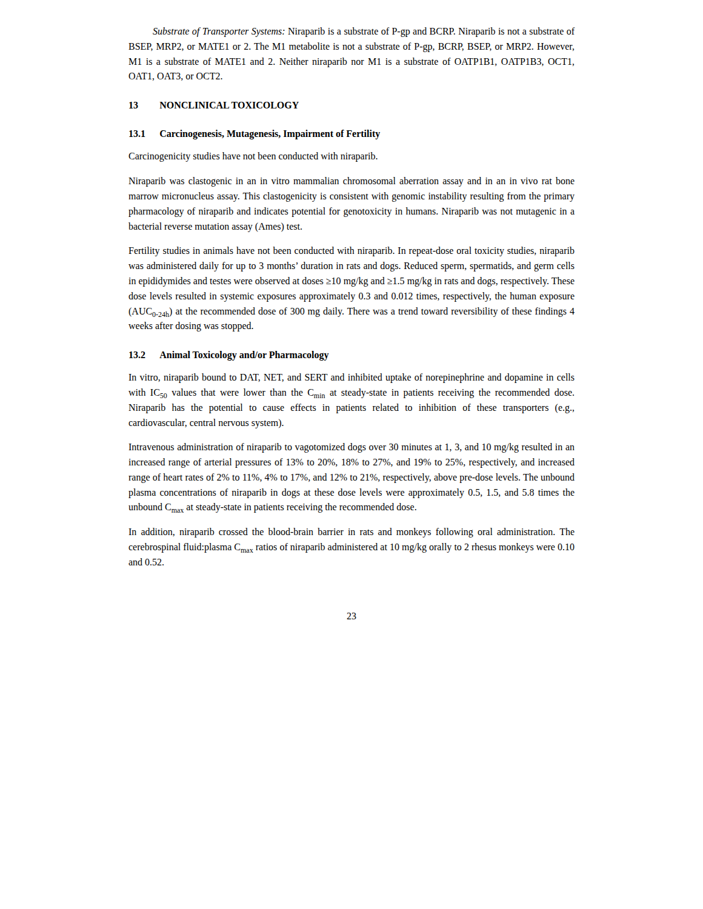Substrate of Transporter Systems: Niraparib is a substrate of P-gp and BCRP. Niraparib is not a substrate of BSEP, MRP2, or MATE1 or 2. The M1 metabolite is not a substrate of P-gp, BCRP, BSEP, or MRP2. However, M1 is a substrate of MATE1 and 2. Neither niraparib nor M1 is a substrate of OATP1B1, OATP1B3, OCT1, OAT1, OAT3, or OCT2.
13 NONCLINICAL TOXICOLOGY
13.1 Carcinogenesis, Mutagenesis, Impairment of Fertility
Carcinogenicity studies have not been conducted with niraparib.
Niraparib was clastogenic in an in vitro mammalian chromosomal aberration assay and in an in vivo rat bone marrow micronucleus assay. This clastogenicity is consistent with genomic instability resulting from the primary pharmacology of niraparib and indicates potential for genotoxicity in humans. Niraparib was not mutagenic in a bacterial reverse mutation assay (Ames) test.
Fertility studies in animals have not been conducted with niraparib. In repeat-dose oral toxicity studies, niraparib was administered daily for up to 3 months’ duration in rats and dogs. Reduced sperm, spermatids, and germ cells in epididymides and testes were observed at doses ≥10 mg/kg and ≥1.5 mg/kg in rats and dogs, respectively. These dose levels resulted in systemic exposures approximately 0.3 and 0.012 times, respectively, the human exposure (AUC0-24h) at the recommended dose of 300 mg daily. There was a trend toward reversibility of these findings 4 weeks after dosing was stopped.
13.2 Animal Toxicology and/or Pharmacology
In vitro, niraparib bound to DAT, NET, and SERT and inhibited uptake of norepinephrine and dopamine in cells with IC50 values that were lower than the Cmin at steady-state in patients receiving the recommended dose. Niraparib has the potential to cause effects in patients related to inhibition of these transporters (e.g., cardiovascular, central nervous system).
Intravenous administration of niraparib to vagotomized dogs over 30 minutes at 1, 3, and 10 mg/kg resulted in an increased range of arterial pressures of 13% to 20%, 18% to 27%, and 19% to 25%, respectively, and increased range of heart rates of 2% to 11%, 4% to 17%, and 12% to 21%, respectively, above pre-dose levels. The unbound plasma concentrations of niraparib in dogs at these dose levels were approximately 0.5, 1.5, and 5.8 times the unbound Cmax at steady-state in patients receiving the recommended dose.
In addition, niraparib crossed the blood-brain barrier in rats and monkeys following oral administration. The cerebrospinal fluid:plasma Cmax ratios of niraparib administered at 10 mg/kg orally to 2 rhesus monkeys were 0.10 and 0.52.
23